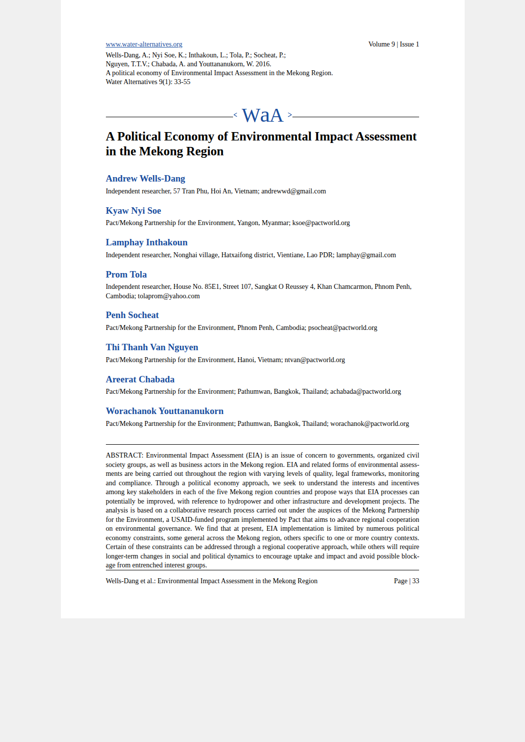www.water-alternatives.org
Volume 9 | Issue 1
Wells-Dang, A.; Nyi Soe, K.; Inthakoun, L.; Tola, P.; Socheat, P.;
Nguyen, T.T.V.; Chabada, A. and Youttananukorn, W. 2016.
A political economy of Environmental Impact Assessment in the Mekong Region.
Water Alternatives 9(1): 33-55
Wa A
A Political Economy of Environmental Impact Assessment in the Mekong Region
Andrew Wells-Dang
Independent researcher, 57 Tran Phu, Hoi An, Vietnam; andrewwd@gmail.com
Kyaw Nyi Soe
Pact/Mekong Partnership for the Environment, Yangon, Myanmar; ksoe@pactworld.org
Lamphay Inthakoun
Independent researcher, Nonghai village, Hatxaifong district, Vientiane, Lao PDR; lamphay@gmail.com
Prom Tola
Independent researcher, House No. 85E1, Street 107, Sangkat O Reussey 4, Khan Chamcarmon, Phnom Penh, Cambodia; tolaprom@yahoo.com
Penh Socheat
Pact/Mekong Partnership for the Environment, Phnom Penh, Cambodia; psocheat@pactworld.org
Thi Thanh Van Nguyen
Pact/Mekong Partnership for the Environment, Hanoi, Vietnam; ntvan@pactworld.org
Areerat Chabada
Pact/Mekong Partnership for the Environment; Pathumwan, Bangkok, Thailand; achabada@pactworld.org
Worachanok Youttananukorn
Pact/Mekong Partnership for the Environment; Pathumwan, Bangkok, Thailand; worachanok@pactworld.org
ABSTRACT: Environmental Impact Assessment (EIA) is an issue of concern to governments, organized civil society groups, as well as business actors in the Mekong region. EIA and related forms of environmental assessments are being carried out throughout the region with varying levels of quality, legal frameworks, monitoring and compliance. Through a political economy approach, we seek to understand the interests and incentives among key stakeholders in each of the five Mekong region countries and propose ways that EIA processes can potentially be improved, with reference to hydropower and other infrastructure and development projects. The analysis is based on a collaborative research process carried out under the auspices of the Mekong Partnership for the Environment, a USAID-funded program implemented by Pact that aims to advance regional cooperation on environmental governance. We find that at present, EIA implementation is limited by numerous political economy constraints, some general across the Mekong region, others specific to one or more country contexts. Certain of these constraints can be addressed through a regional cooperative approach, while others will require longer-term changes in social and political dynamics to encourage uptake and impact and avoid possible blockage from entrenched interest groups.
Wells-Dang et al.: Environmental Impact Assessment in the Mekong Region
Page | 33